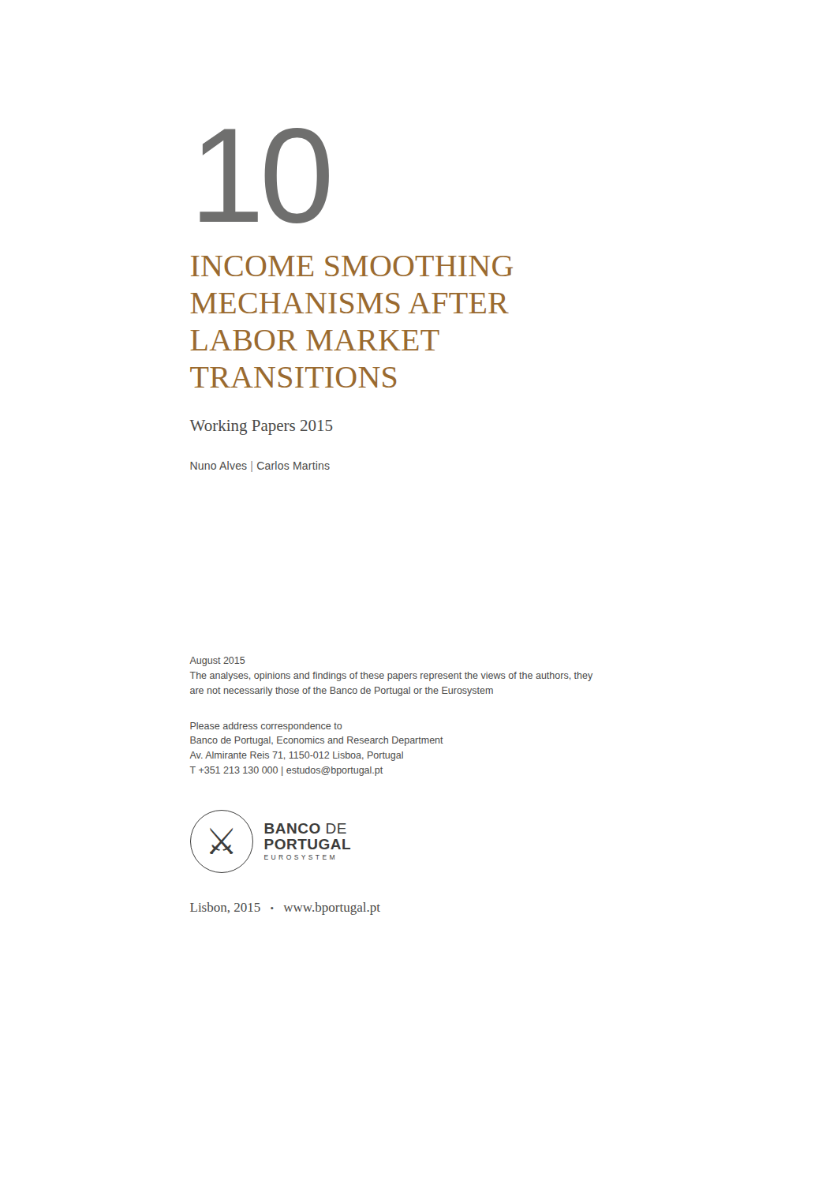10
INCOME SMOOTHING
MECHANISMS AFTER
LABOR MARKET
TRANSITIONS
Working Papers 2015
Nuno Alves|Carlos Martins
August 2015
The analyses, opinions and findings of these papers represent the views of the authors, they are not necessarily those of the Banco de Portugal or the Eurosystem
Please address correspondence to
Banco de Portugal, Economics and Research Department
Av. Almirante Reis 71, 1150-012 Lisboa, Portugal
T +351 213 130 000 | estudos@bportugal.pt
⚔
BANCO DE PORTUGAL EUROSYSTEM
Lisbon, 2015 • www.bportugal.pt